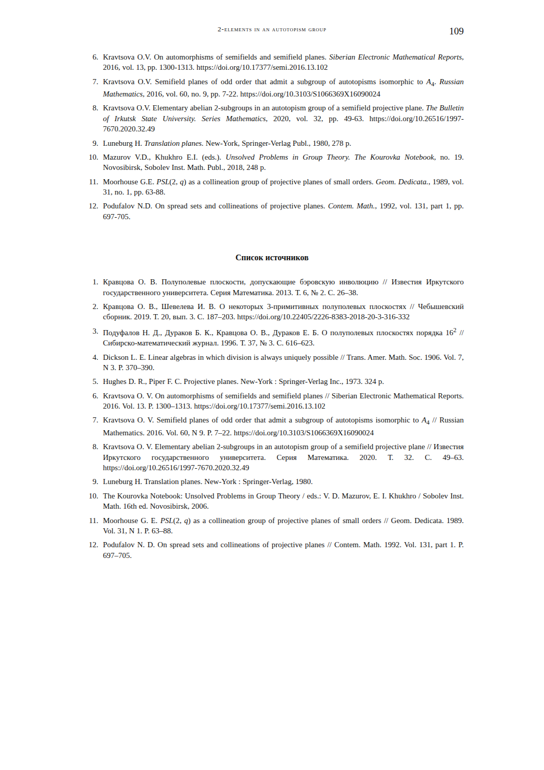2-elements in an autotopism group 109
6. Kravtsova O.V. On automorphisms of semifields and semifield planes. Siberian Electronic Mathematical Reports, 2016, vol. 13, pp. 1300-1313. https://doi.org/10.17377/semi.2016.13.102
7. Kravtsova O.V. Semifield planes of odd order that admit a subgroup of autotopisms isomorphic to A4. Russian Mathematics, 2016, vol. 60, no. 9, pp. 7-22. https://doi.org/10.3103/S1066369X16090024
8. Kravtsova O.V. Elementary abelian 2-subgroups in an autotopism group of a semifield projective plane. The Bulletin of Irkutsk State University. Series Mathematics, 2020, vol. 32, pp. 49-63. https://doi.org/10.26516/1997-7670.2020.32.49
9. Luneburg H. Translation planes. New-York, Springer-Verlag Publ., 1980, 278 p.
10. Mazurov V.D., Khukhro E.I. (eds.). Unsolved Problems in Group Theory. The Kourovka Notebook, no. 19. Novosibirsk, Sobolev Inst. Math. Publ., 2018, 248 p.
11. Moorhouse G.E. PSL(2, q) as a collineation group of projective planes of small orders. Geom. Dedicata., 1989, vol. 31, no. 1, pp. 63-88.
12. Podufalov N.D. On spread sets and collineations of projective planes. Contem. Math., 1992, vol. 131, part 1, pp. 697-705.
Список источников
1. Кравцова О. В. Полуполевые плоскости, допускающие бэровскую инволюцию // Известия Иркутского государственного университета. Серия Математика. 2013. Т. 6, № 2. С. 26–38.
2. Кравцова О. В., Шевелева И. В. О некоторых 3-примитивных полуполевых плоскостях // Чебышевский сборник. 2019. Т. 20, вып. 3. С. 187–203. https://doi.org/10.22405/2226-8383-2018-20-3-316-332
3. Подуфалов Н. Д., Дураков Б. К., Кравцова О. В., Дураков Е. Б. О полуполевых плоскостях порядка 162 // Сибирско-математический журнал. 1996. Т. 37, № 3. С. 616–623.
4. Dickson L. E. Linear algebras in which division is always uniquely possible // Trans. Amer. Math. Soc. 1906. Vol. 7, N 3. P. 370–390.
5. Hughes D. R., Piper F. C. Projective planes. New-York : Springer-Verlag Inc., 1973. 324 p.
6. Kravtsova O. V. On automorphisms of semifields and semifield planes // Siberian Electronic Mathematical Reports. 2016. Vol. 13. P. 1300–1313. https://doi.org/10.17377/semi.2016.13.102
7. Kravtsova O. V. Semifield planes of odd order that admit a subgroup of autotopisms isomorphic to A4 // Russian Mathematics. 2016. Vol. 60, N 9. P. 7–22. https://doi.org/10.3103/S1066369X16090024
8. Kravtsova O. V. Elementary abelian 2-subgroups in an autotopism group of a semifield projective plane // Известия Иркутского государственного университета. Серия Математика. 2020. Т. 32. С. 49–63. https://doi.org/10.26516/1997-7670.2020.32.49
9. Luneburg H. Translation planes. New-York : Springer-Verlag, 1980.
10. The Kourovka Notebook: Unsolved Problems in Group Theory / eds.: V. D. Mazurov, E. I. Khukhro / Sobolev Inst. Math. 16th ed. Novosibirsk, 2006.
11. Moorhouse G. E. PSL(2, q) as a collineation group of projective planes of small orders // Geom. Dedicata. 1989. Vol. 31, N 1. P. 63–88.
12. Podufalov N. D. On spread sets and collineations of projective planes // Contem. Math. 1992. Vol. 131, part 1. P. 697–705.